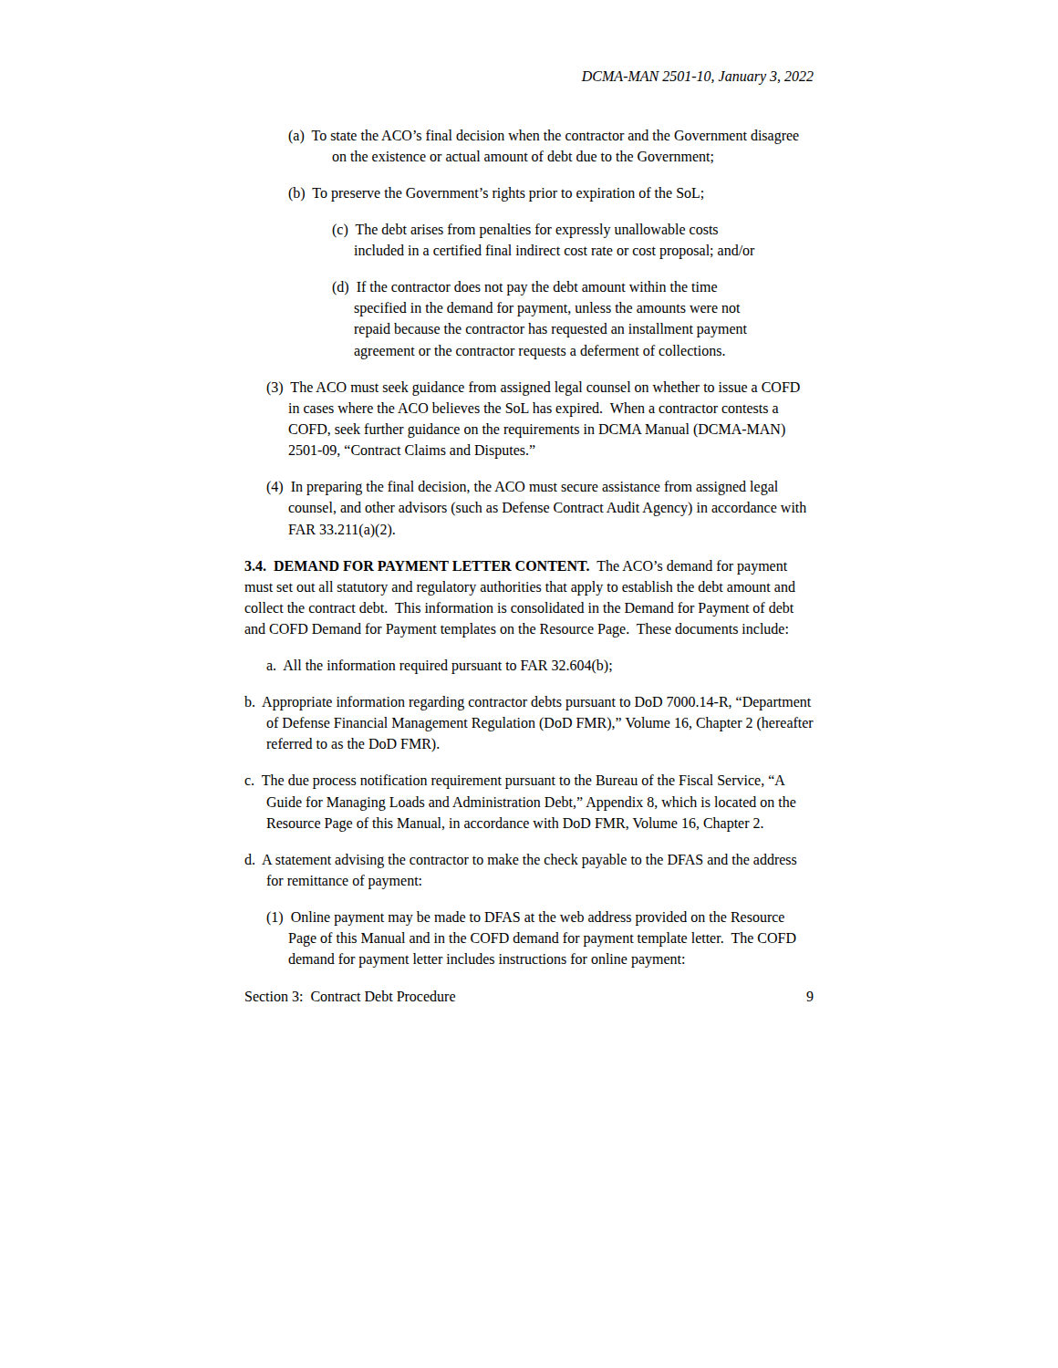DCMA-MAN 2501-10, January 3, 2022
(a) To state the ACO’s final decision when the contractor and the Government disagree on the existence or actual amount of debt due to the Government;
(b) To preserve the Government’s rights prior to expiration of the SoL;
(c) The debt arises from penalties for expressly unallowable costs included in a certified final indirect cost rate or cost proposal; and/or
(d) If the contractor does not pay the debt amount within the time specified in the demand for payment, unless the amounts were not repaid because the contractor has requested an installment payment agreement or the contractor requests a deferment of collections.
(3) The ACO must seek guidance from assigned legal counsel on whether to issue a COFD in cases where the ACO believes the SoL has expired. When a contractor contests a COFD, seek further guidance on the requirements in DCMA Manual (DCMA-MAN) 2501-09, “Contract Claims and Disputes.”
(4) In preparing the final decision, the ACO must secure assistance from assigned legal counsel, and other advisors (such as Defense Contract Audit Agency) in accordance with FAR 33.211(a)(2).
3.4. DEMAND FOR PAYMENT LETTER CONTENT. The ACO’s demand for payment must set out all statutory and regulatory authorities that apply to establish the debt amount and collect the contract debt. This information is consolidated in the Demand for Payment of debt and COFD Demand for Payment templates on the Resource Page. These documents include:
a. All the information required pursuant to FAR 32.604(b);
b. Appropriate information regarding contractor debts pursuant to DoD 7000.14-R, “Department of Defense Financial Management Regulation (DoD FMR),” Volume 16, Chapter 2 (hereafter referred to as the DoD FMR).
c. The due process notification requirement pursuant to the Bureau of the Fiscal Service, “A Guide for Managing Loads and Administration Debt,” Appendix 8, which is located on the Resource Page of this Manual, in accordance with DoD FMR, Volume 16, Chapter 2.
d. A statement advising the contractor to make the check payable to the DFAS and the address for remittance of payment:
(1) Online payment may be made to DFAS at the web address provided on the Resource Page of this Manual and in the COFD demand for payment template letter. The COFD demand for payment letter includes instructions for online payment:
Section 3: Contract Debt Procedure
9